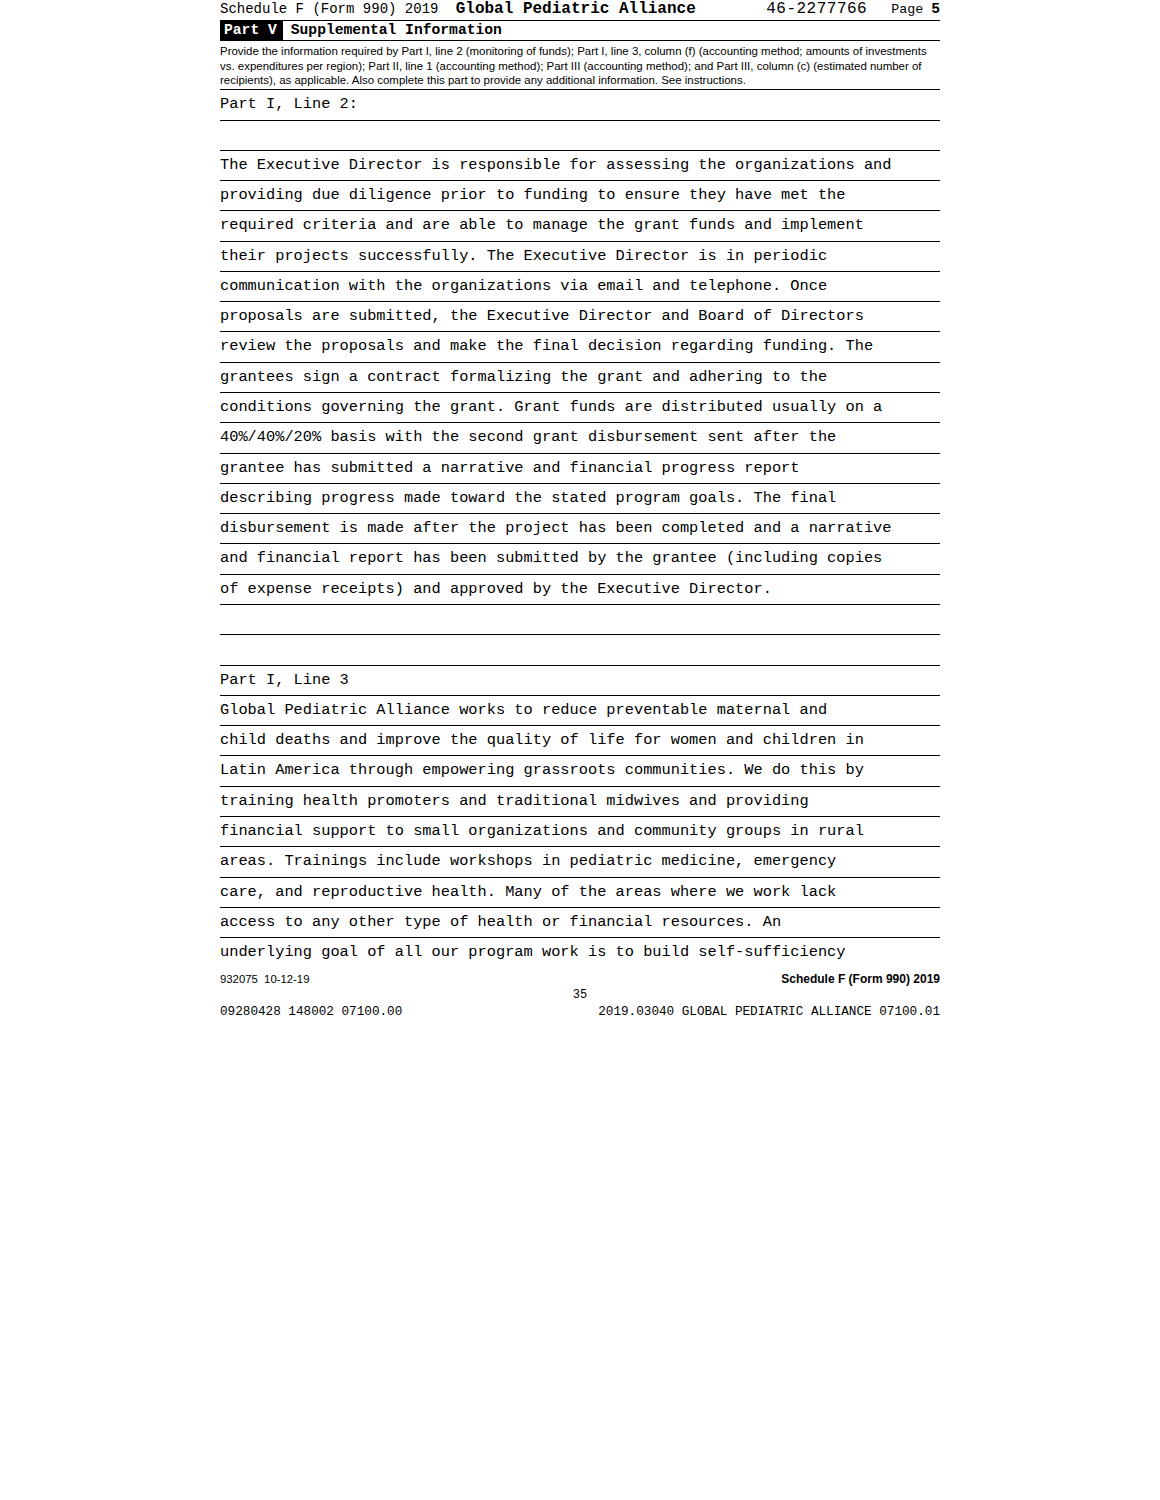Schedule F (Form 990) 2019 Global Pediatric Alliance 46-2277766 Page 5
Part V
Supplemental Information
Provide the information required by Part I, line 2 (monitoring of funds); Part I, line 3, column (f) (accounting method; amounts of investments vs. expenditures per region); Part II, line 1 (accounting method); Part III (accounting method); and Part III, column (c) (estimated number of recipients), as applicable. Also complete this part to provide any additional information. See instructions.
Part I, Line 2:
The Executive Director is responsible for assessing the organizations and
providing due diligence prior to funding to ensure they have met the
required criteria and are able to manage the grant funds and implement
their projects successfully. The Executive Director is in periodic
communication with the organizations via email and telephone. Once
proposals are submitted, the Executive Director and Board of Directors
review the proposals and make the final decision regarding funding. The
grantees sign a contract formalizing the grant and adhering to the
conditions governing the grant. Grant funds are distributed usually on a
40%/40%/20% basis with the second grant disbursement sent after the
grantee has submitted a narrative and financial progress report
describing progress made toward the stated program goals. The final
disbursement is made after the project has been completed and a narrative
and financial report has been submitted by the grantee (including copies
of expense receipts) and approved by the Executive Director.
Part I, Line 3
Global Pediatric Alliance works to reduce preventable maternal and
child deaths and improve the quality of life for women and children in
Latin America through empowering grassroots communities. We do this by
training health promoters and traditional midwives and providing
financial support to small organizations and community groups in rural
areas. Trainings include workshops in pediatric medicine, emergency
care, and reproductive health. Many of the areas where we work lack
access to any other type of health or financial resources. An
underlying goal of all our program work is to build self-sufficiency
932075 10-12-19
Schedule F (Form 990) 2019
35
09280428 148002 07100.00 2019.03040 GLOBAL PEDIATRIC ALLIANCE 07100.01